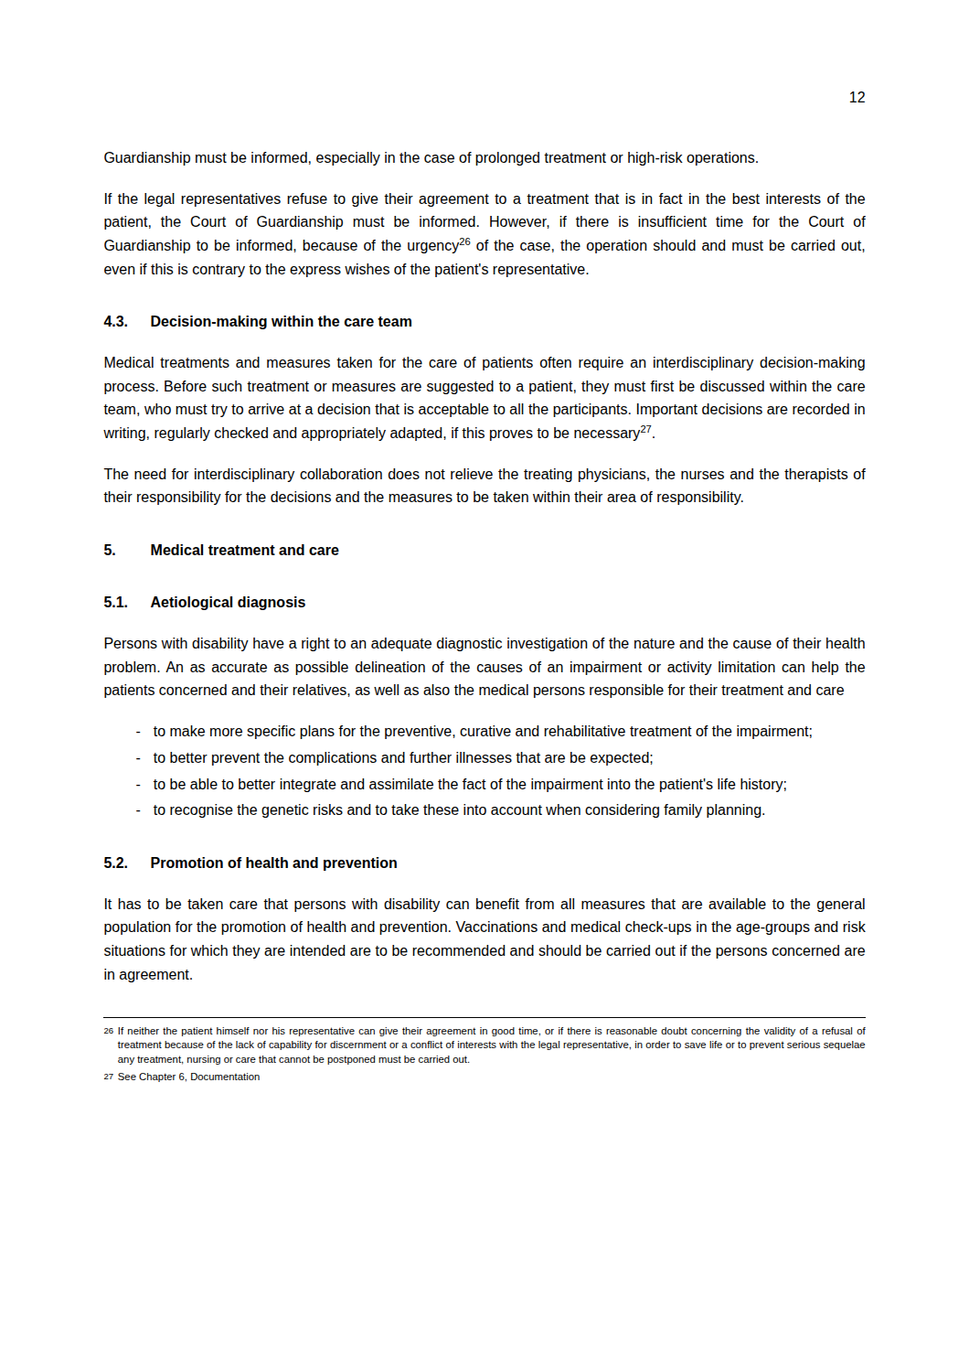12
Guardianship must be informed, especially in the case of prolonged treatment or high-risk operations.
If the legal representatives refuse to give their agreement to a treatment that is in fact in the best interests of the patient, the Court of Guardianship must be informed. However, if there is insufficient time for the Court of Guardianship to be informed, because of the urgency26 of the case, the operation should and must be carried out, even if this is contrary to the express wishes of the patient's representative.
4.3. Decision-making within the care team
Medical treatments and measures taken for the care of patients often require an interdisciplinary decision-making process. Before such treatment or measures are suggested to a patient, they must first be discussed within the care team, who must try to arrive at a decision that is acceptable to all the participants. Important decisions are recorded in writing, regularly checked and appropriately adapted, if this proves to be necessary27.
The need for interdisciplinary collaboration does not relieve the treating physicians, the nurses and the therapists of their responsibility for the decisions and the measures to be taken within their area of responsibility.
5. Medical treatment and care
5.1. Aetiological diagnosis
Persons with disability have a right to an adequate diagnostic investigation of the nature and the cause of their health problem. An as accurate as possible delineation of the causes of an impairment or activity limitation can help the patients concerned and their relatives, as well as also the medical persons responsible for their treatment and care
to make more specific plans for the preventive, curative and rehabilitative treatment of the impairment;
to better prevent the complications and further illnesses that are be expected;
to be able to better integrate and assimilate the fact of the impairment into the patient's life history;
to recognise the genetic risks and to take these into account when considering family planning.
5.2. Promotion of health and prevention
It has to be taken care that persons with disability can benefit from all measures that are available to the general population for the promotion of health and prevention. Vaccinations and medical check-ups in the age-groups and risk situations for which they are intended are to be recommended and should be carried out if the persons concerned are in agreement.
26 If neither the patient himself nor his representative can give their agreement in good time, or if there is reasonable doubt concerning the validity of a refusal of treatment because of the lack of capability for discernment or a conflict of interests with the legal representative, in order to save life or to prevent serious sequelae any treatment, nursing or care that cannot be postponed must be carried out.
27 See Chapter 6, Documentation